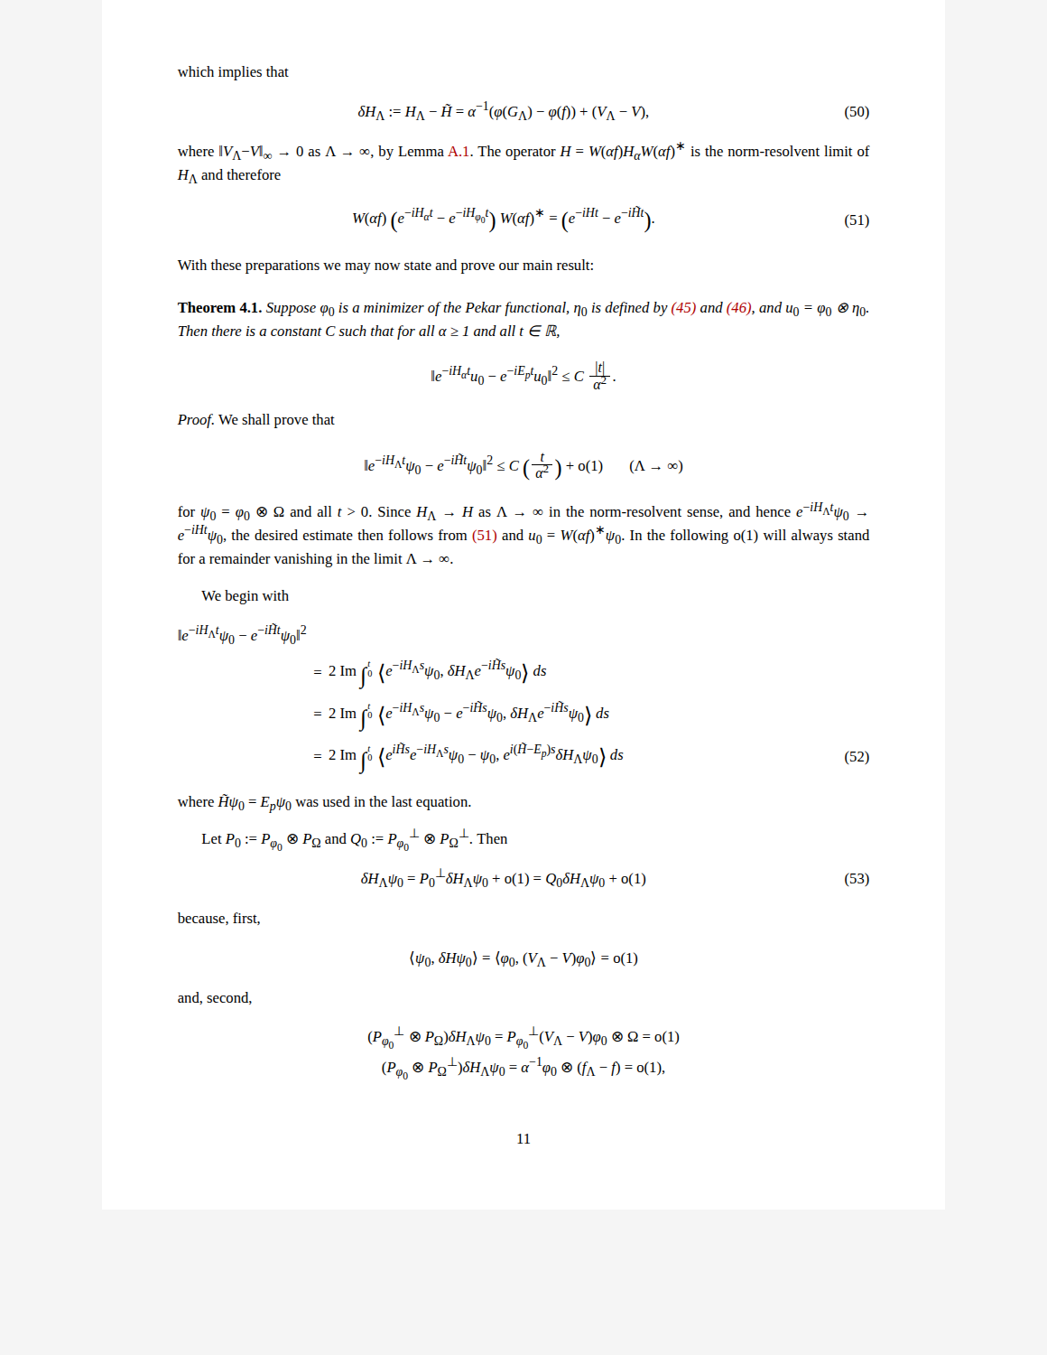which implies that
δHΛ := HΛ − H̃ = α−1(φ(GΛ) − φ(f)) + (VΛ − V),
(50)
where ‖VΛ−V‖∞ → 0 as Λ → ∞, by Lemma A.1. The operator H = W(αf)HαW(αf)∗ is the norm-resolvent limit of HΛ and therefore
W(αf) (e−iHαt − e−iHφ0t) W(αf)∗ = (e−iHt − e−iH̃t).
(51)
With these preparations we may now state and prove our main result:
Theorem 4.1. Suppose φ0 is a minimizer of the Pekar functional, η0 is defined by (45) and (46), and u0 = φ0 ⊗ η0. Then there is a constant C such that for all α ≥ 1 and all t ∈ ℝ,
‖e−iHαtu0 − e−iEptu0‖2 ≤ C |t|α2.
Proof. We shall prove that
‖e−iHΛtψ0 − e−iH̃tψ0‖2 ≤ C (tα2) + o(1) (Λ → ∞)
for ψ0 = φ0 ⊗ Ω and all t > 0. Since HΛ → H as Λ → ∞ in the norm-resolvent sense, and hence e−iHΛtψ0 → e−iHtψ0, the desired estimate then follows from (51) and u0 = W(αf)∗ψ0. In the following o(1) will always stand for a remainder vanishing in the limit Λ → ∞.
We begin with
‖e−iHΛtψ0 − e−iH̃tψ0‖2
=
2 Im ∫t 0 ⟨e−iHΛsψ0, δHΛe−iH̃sψ0⟩ ds
=
2 Im ∫t 0 ⟨e−iHΛsψ0 − e−iH̃sψ0, δHΛe−iH̃sψ0⟩ ds
=
2 Im ∫t 0 ⟨eiH̃se−iHΛsψ0 − ψ0, ei(H̃−Ep)sδHΛψ0⟩ ds
(52)
where H̃ψ0 = Epψ0 was used in the last equation.
Let P0 := Pφ0 ⊗ PΩ and Q0 := Pφ0⊥ ⊗ PΩ⊥. Then
δHΛψ0 = P0⊥δHΛψ0 + o(1) = Q0δHΛψ0 + o(1)
(53)
because, first,
⟨ψ0, δHψ0⟩ = ⟨φ0, (VΛ − V)φ0⟩ = o(1)
and, second,
(Pφ0⊥ ⊗ PΩ)δHΛψ0 = Pφ0⊥(VΛ − V)φ0 ⊗ Ω = o(1)
(Pφ0 ⊗ PΩ⊥)δHΛψ0 = α−1φ0 ⊗ (fΛ − f) = o(1),
11